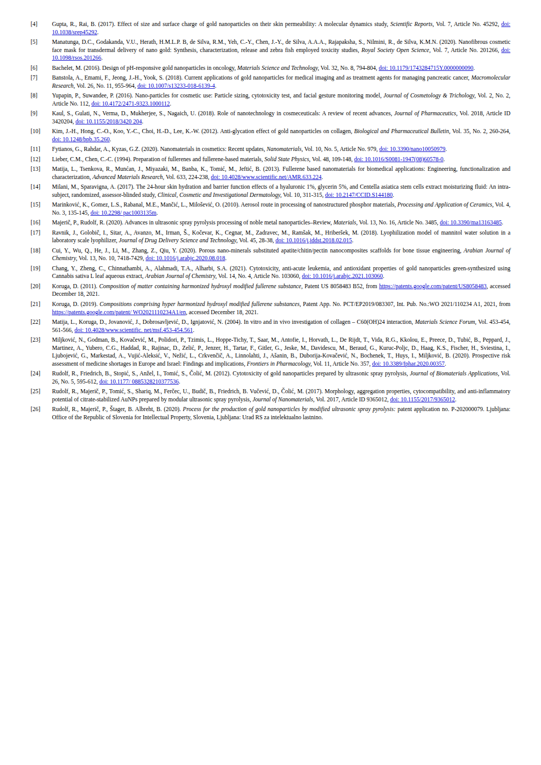[4] Gupta, R., Rai, B. (2017). Effect of size and surface charge of gold nanoparticles on their skin permeability: A molecular dynamics study, Scientific Reports, Vol. 7, Article No. 45292, doi: 10.1038/srep45292.
[5] Manatunga, D.C., Godakanda, V.U., Herath, H.M.L.P. B, de Silva, R.M., Yeh, C.-Y., Chen, J.-Y., de Silva, A.A.A., Rajapaksha, S., Nilmini, R., de Silva, K.M.N. (2020). Nanofibrous cosmetic face mask for transdermal delivery of nano gold: Synthesis, characterization, release and zebra fish employed toxicity studies, Royal Society Open Science, Vol. 7, Article No. 201266, doi: 10.1098/rsos.201266.
[6] Bachelet, M. (2016). Design of pH-responsive gold nanoparticles in oncology, Materials Science and Technology, Vol. 32, No. 8, 794-804, doi: 10.1179/1743284715Y.0000000090.
[7] Banstola, A., Emami, F., Jeong, J.-H., Yook, S. (2018). Current applications of gold nanoparticles for medical imaging and as treatment agents for managing pancreatic cancer, Macromolecular Research, Vol. 26, No. 11, 955-964, doi: 10.1007/s13233-018-6139-4.
[8] Yupapin, P., Suwandee, P. (2016). Nano-particles for cosmetic use: Particle sizing, cytotoxicity test, and facial gesture monitoring model, Journal of Cosmetology & Trichology, Vol. 2, No. 2, Article No. 112, doi: 10.4172/2471-9323.1000112.
[9] Kaul, S., Gulati, N., Verma, D., Mukherjee, S., Nagaich, U. (2018). Role of nanotechnology in cosmeceuticals: A review of recent advances, Journal of Pharmaceutics, Vol. 2018, Article ID 3420204, doi: 10.1155/2018/3420 204.
[10] Kim, J.-H., Hong, C.-O., Koo, Y.-C., Choi, H.-D., Lee, K.-W. (2012). Anti-glycation effect of gold nanoparticles on collagen, Biological and Pharmaceutical Bulletin, Vol. 35, No. 2, 260-264, doi: 10.1248/bpb.35.260.
[11] Fytianos, G., Rahdar, A., Kyzas, G.Z. (2020). Nanomaterials in cosmetics: Recent updates, Nanomaterials, Vol. 10, No. 5, Article No. 979, doi: 10.3390/nano10050979.
[12] Lieber, C.M., Chen, C.-C. (1994). Preparation of fullerenes and fullerene-based materials, Solid State Physics, Vol. 48, 109-148, doi: 10.1016/S0081-1947(08)60578-0.
[13] Matija, L., Tsenkova, R., Munćan, J., Miyazaki, M., Banba, K., Tomić, M., Jeftić, B. (2013). Fullerene based nanomaterials for biomedical applications: Engineering, functionalization and characterization, Advanced Materials Research, Vol. 633, 224-238, doi: 10.4028/www.scientific.net/AMR.633.224.
[14] Milani, M., Sparavigna, A. (2017). The 24-hour skin hydration and barrier function effects of a hyaluronic 1%, glycerin 5%, and Centella asiatica stem cells extract moisturizing fluid: An intra-subject, randomized, assessor-blinded study, Clinical, Cosmetic and Investigational Dermatology, Vol. 10, 311-315, doi: 10.2147/CCID.S144180.
[15] Marinković, K., Gomez, L.S., Rabanal, M.E., Mančić, L., Milošević, O. (2010). Aerosol route in processing of nanostructured phosphor materials, Processing and Application of Ceramics, Vol. 4, No. 3, 135-145, doi: 10.2298/ pac1003135m.
[16] Majerič, P., Rudolf, R. (2020). Advances in ultrasonic spray pyrolysis processing of noble metal nanoparticles–Review, Materials, Vol. 13, No. 16, Article No. 3485, doi: 10.3390/ma13163485.
[17] Ravnik, J., Golobič, I., Sitar, A., Avanzo, M., Irman, Š., Kočevar, K., Cegnar, M., Zadravec, M., Ramšak, M., Hriberšek, M. (2018). Lyophilization model of mannitol water solution in a laboratory scale lyophilizer, Journal of Drug Delivery Science and Technology, Vol. 45, 28-38, doi: 10.1016/j.jddst.2018.02.015.
[18] Cui, Y., Wu, Q., He, J., Li, M., Zhang, Z., Qiu, Y. (2020). Porous nano-minerals substituted apatite/chitin/pectin nanocomposites scaffolds for bone tissue engineering, Arabian Journal of Chemistry, Vol. 13, No. 10, 7418-7429, doi: 10.1016/j.arabjc.2020.08.018.
[19] Chang, Y., Zheng, C., Chinnathambi, A., Alahmadi, T.A., Alharbi, S.A. (2021). Cytotoxicity, anti-acute leukemia, and antioxidant properties of gold nanoparticles green-synthesized using Cannabis sativa L leaf aqueous extract, Arabian Journal of Chemistry, Vol. 14, No. 4, Article No. 103060, doi: 10.1016/j.arabjc.2021.103060.
[20] Koruga, D. (2011). Composition of matter containing harmonized hydroxyl modified fullerene substance, Patent US 8058483 B52, from https://patents.google.com/patent/US8058483, accessed December 18, 2021.
[21] Koruga, D. (2019). Compositions comprising hyper harmonized hydroxyl modified fullerene substances, Patent App. No. PCT/EP2019/083307, Int. Pub. No.:WO 2021/110234 A1, 2021, from https://patents.google.com/patent/ WO2021110234A1/en, accessed December 18, 2021.
[22] Matija, L., Koruga, D., Jovanović, J., Dobrosavljević, D., Ignjatović, N. (2004). In vitro and in vivo investigation of collagen – C60(OH)24 interaction, Materials Science Forum, Vol. 453-454, 561-566, doi: 10.4028/www.scientific. net/msf.453-454.561.
[23] Miljković, N., Godman, B., Kovačević, M., Polidori, P., Tzimis, L., Hoppe-Tichy, T., Saar, M., Antofie, I., Horvath, L., De Rijdt, T., Vida, R.G., Kkolou, E., Preece, D., Tubić, B., Peppard, J., Martinez, A., Yubero, C.G., Haddad, R., Rajinac, D., Zelić, P., Jenzer, H., Tartar, F., Gitler, G., Jeske, M., Davidescu, M., Beraud, G., Kuruc-Poljc, D., Haag, K.S., Fischer, H., Sviestina, I., Ljubojević, G., Markestad, A., Vujić-Aleksić, V., Nežić, L., Crkvenčič, A., Linnolahti, J., Ašanin, B., Duborija-Kovačević, N., Bochenek, T., Huys, I., Miljković, B. (2020). Prospective risk assessment of medicine shortages in Europe and Israel: Findings and implications, Frontiers in Pharmacology, Vol. 11, Article No. 357, doi: 10.3389/fphar.2020.00357.
[24] Rudolf, R., Friedrich, B., Stopić, S., Anžel, I., Tomić, S., Čolić, M. (2012). Cytotoxicity of gold nanoparticles prepared by ultrasonic spray pyrolysis, Journal of Biomaterials Applications, Vol. 26, No. 5, 595-612, doi: 10.1177/ 0885328210377536.
[25] Rudolf, R., Majerič, P., Tomić, S., Shariq, M., Ferčec, U., Budič, B., Friedrich, B. Vučević, D., Čolić, M. (2017). Morphology, aggregation properties, cytocompatibility, and anti-inflammatory potential of citrate-stabilized AuNPs prepared by modular ultrasonic spray pyrolysis, Journal of Nanomaterials, Vol. 2017, Article ID 9365012, doi: 10.1155/2017/9365012.
[26] Rudolf, R., Majerič, P., Štager, B. Albreht, B. (2020). Process for the production of gold nanoparticles by modified ultrasonic spray pyrolysis: patent application no. P-202000079. Ljubljana: Office of the Republic of Slovenia for Intellectual Property, Slovenia, Ljubljana: Urad RS za intelektualno lastnino.